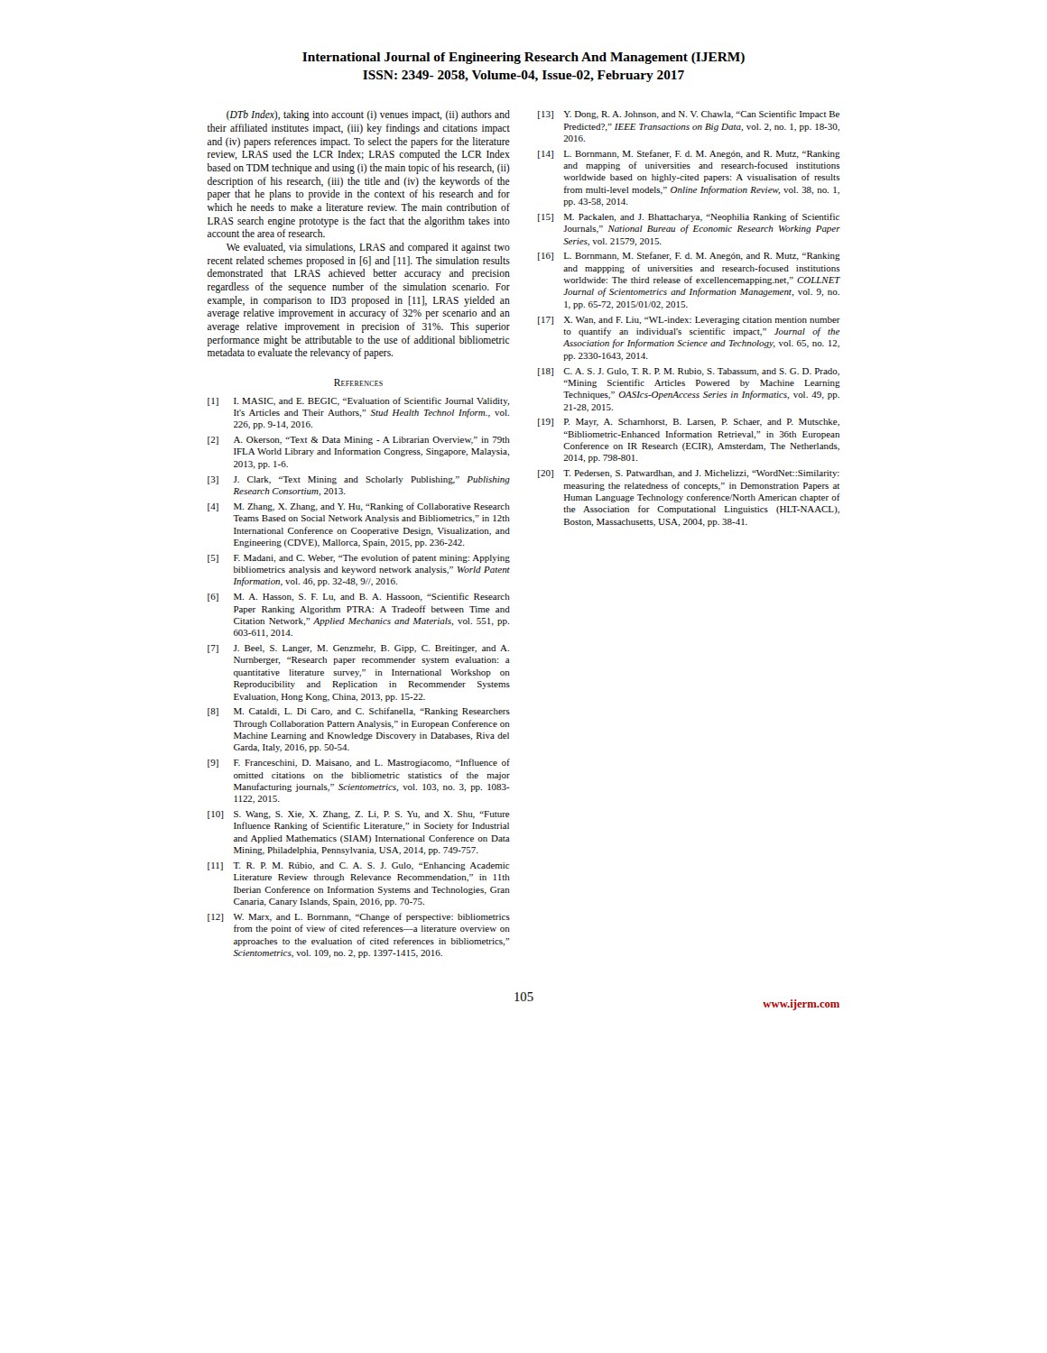International Journal of Engineering Research And Management (IJERM)
ISSN: 2349- 2058, Volume-04, Issue-02, February 2017
(DTb Index), taking into account (i) venues impact, (ii) authors and their affiliated institutes impact, (iii) key findings and citations impact and (iv) papers references impact. To select the papers for the literature review, LRAS used the LCR Index; LRAS computed the LCR Index based on TDM technique and using (i) the main topic of his research, (ii) description of his research, (iii) the title and (iv) the keywords of the paper that he plans to provide in the context of his research and for which he needs to make a literature review. The main contribution of LRAS search engine prototype is the fact that the algorithm takes into account the area of research.
We evaluated, via simulations, LRAS and compared it against two recent related schemes proposed in [6] and [11]. The simulation results demonstrated that LRAS achieved better accuracy and precision regardless of the sequence number of the simulation scenario. For example, in comparison to ID3 proposed in [11], LRAS yielded an average relative improvement in accuracy of 32% per scenario and an average relative improvement in precision of 31%. This superior performance might be attributable to the use of additional bibliometric metadata to evaluate the relevancy of papers.
References
[1] I. MASIC, and E. BEGIC, “Evaluation of Scientific Journal Validity, It's Articles and Their Authors,” Stud Health Technol Inform., vol. 226, pp. 9-14, 2016.
[2] A. Okerson, “Text & Data Mining - A Librarian Overview,” in 79th IFLA World Library and Information Congress, Singapore, Malaysia, 2013, pp. 1-6.
[3] J. Clark, “Text Mining and Scholarly Publishing,” Publishing Research Consortium, 2013.
[4] M. Zhang, X. Zhang, and Y. Hu, “Ranking of Collaborative Research Teams Based on Social Network Analysis and Bibliometrics,” in 12th International Conference on Cooperative Design, Visualization, and Engineering (CDVE), Mallorca, Spain, 2015, pp. 236-242.
[5] F. Madani, and C. Weber, “The evolution of patent mining: Applying bibliometrics analysis and keyword network analysis,” World Patent Information, vol. 46, pp. 32-48, 9//, 2016.
[6] M. A. Hasson, S. F. Lu, and B. A. Hassoon, “Scientific Research Paper Ranking Algorithm PTRA: A Tradeoff between Time and Citation Network,” Applied Mechanics and Materials, vol. 551, pp. 603-611, 2014.
[7] J. Beel, S. Langer, M. Genzmehr, B. Gipp, C. Breitinger, and A. Nurnberger, “Research paper recommender system evaluation: a quantitative literature survey,” in International Workshop on Reproducibility and Replication in Recommender Systems Evaluation, Hong Kong, China, 2013, pp. 15-22.
[8] M. Cataldi, L. Di Caro, and C. Schifanella, “Ranking Researchers Through Collaboration Pattern Analysis,” in European Conference on Machine Learning and Knowledge Discovery in Databases, Riva del Garda, Italy, 2016, pp. 50-54.
[9] F. Franceschini, D. Maisano, and L. Mastrogiacomo, “Influence of omitted citations on the bibliometric statistics of the major Manufacturing journals,” Scientometrics, vol. 103, no. 3, pp. 1083-1122, 2015.
[10] S. Wang, S. Xie, X. Zhang, Z. Li, P. S. Yu, and X. Shu, “Future Influence Ranking of Scientific Literature,” in Society for Industrial and Applied Mathematics (SIAM) International Conference on Data Mining, Philadelphia, Pennsylvania, USA, 2014, pp. 749-757.
[11] T. R. P. M. Rúbio, and C. A. S. J. Gulo, “Enhancing Academic Literature Review through Relevance Recommendation,” in 11th Iberian Conference on Information Systems and Technologies, Gran Canaria, Canary Islands, Spain, 2016, pp. 70-75.
[12] W. Marx, and L. Bornmann, “Change of perspective: bibliometrics from the point of view of cited references—a literature overview on approaches to the evaluation of cited references in bibliometrics,” Scientometrics, vol. 109, no. 2, pp. 1397-1415, 2016.
[13] Y. Dong, R. A. Johnson, and N. V. Chawla, “Can Scientific Impact Be Predicted?,” IEEE Transactions on Big Data, vol. 2, no. 1, pp. 18-30, 2016.
[14] L. Bornmann, M. Stefaner, F. d. M. Anegón, and R. Mutz, “Ranking and mapping of universities and research-focused institutions worldwide based on highly-cited papers: A visualisation of results from multi-level models,” Online Information Review, vol. 38, no. 1, pp. 43-58, 2014.
[15] M. Packalen, and J. Bhattacharya, “Neophilia Ranking of Scientific Journals,” National Bureau of Economic Research Working Paper Series, vol. 21579, 2015.
[16] L. Bornmann, M. Stefaner, F. d. M. Anegón, and R. Mutz, “Ranking and mappping of universities and research-focused institutions worldwide: The third release of excellencemapping.net,” COLLNET Journal of Scientometrics and Information Management, vol. 9, no. 1, pp. 65-72, 2015/01/02, 2015.
[17] X. Wan, and F. Liu, “WL-index: Leveraging citation mention number to quantify an individual's scientific impact,” Journal of the Association for Information Science and Technology, vol. 65, no. 12, pp. 2330-1643, 2014.
[18] C. A. S. J. Gulo, T. R. P. M. Rubio, S. Tabassum, and S. G. D. Prado, “Mining Scientific Articles Powered by Machine Learning Techniques,” OASIcs-OpenAccess Series in Informatics, vol. 49, pp. 21-28, 2015.
[19] P. Mayr, A. Scharnhorst, B. Larsen, P. Schaer, and P. Mutschke, “Bibliometric-Enhanced Information Retrieval,” in 36th European Conference on IR Research (ECIR), Amsterdam, The Netherlands, 2014, pp. 798-801.
[20] T. Pedersen, S. Patwardhan, and J. Michelizzi, “WordNet::Similarity: measuring the relatedness of concepts,” in Demonstration Papers at Human Language Technology conference/North American chapter of the Association for Computational Linguistics (HLT-NAACL), Boston, Massachusetts, USA, 2004, pp. 38-41.
105 www.ijerm.com